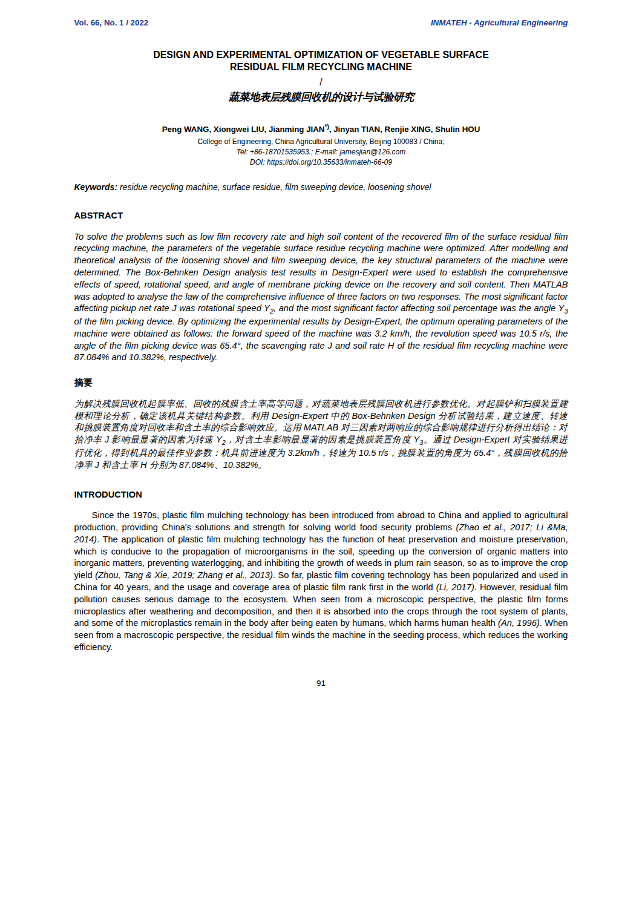Vol. 66, No. 1 / 2022 INMATEH - Agricultural Engineering
DESIGN AND EXPERIMENTAL OPTIMIZATION OF VEGETABLE SURFACE
RESIDUAL FILM RECYCLING MACHINE
/
蔬菜地表层残膜回收机的设计与试验研究
Peng WANG, Xiongwei LIU, Jianming JIAN*), Jinyan TIAN, Renjie XING, Shulin HOU
College of Engineering, China Agricultural University, Beijing 100083 / China;
Tel: +86-18701535953.; E-mail: jamesjian@126.com
DOI: https://doi.org/10.35633/inmateh-66-09
Keywords: residue recycling machine, surface residue, film sweeping device, loosening shovel
ABSTRACT
To solve the problems such as low film recovery rate and high soil content of the recovered film of the surface residual film recycling machine, the parameters of the vegetable surface residue recycling machine were optimized. After modelling and theoretical analysis of the loosening shovel and film sweeping device, the key structural parameters of the machine were determined. The Box-Behnken Design analysis test results in Design-Expert were used to establish the comprehensive effects of speed, rotational speed, and angle of membrane picking device on the recovery and soil content. Then MATLAB was adopted to analyse the law of the comprehensive influence of three factors on two responses. The most significant factor affecting pickup net rate J was rotational speed Y2, and the most significant factor affecting soil percentage was the angle Y3 of the film picking device. By optimizing the experimental results by Design-Expert, the optimum operating parameters of the machine were obtained as follows: the forward speed of the machine was 3.2 km/h, the revolution speed was 10.5 r/s, the angle of the film picking device was 65.4°, the scavenging rate J and soil rate H of the residual film recycling machine were 87.084% and 10.382%, respectively.
摘要
为解决残膜回收机起膜率低、回收的残膜含土率高等问题，对蔬菜地表层残膜回收机进行参数优化。对起膜铲和扫膜装置建模和理论分析，确定该机具关键结构参数。利用 Design-Expert 中的 Box-Behnken Design 分析试验结果，建立速度、转速和挑膜装置角度对回收率和含土率的综合影响效应。运用 MATLAB 对三因素对两响应的综合影响规律进行分析得出结论：对拾净率 J 影响最显著的因素为转速 Y2，对含土率影响最显著的因素是挑膜装置角度 Y3。通过 Design-Expert 对实验结果进行优化，得到机具的最佳作业参数：机具前进速度为 3.2km/h，转速为 10.5 r/s，挑膜装置的角度为 65.4°，残膜回收机的拾净率 J 和含土率 H 分别为 87.084%、10.382%。
INTRODUCTION
Since the 1970s, plastic film mulching technology has been introduced from abroad to China and applied to agricultural production, providing China's solutions and strength for solving world food security problems (Zhao et al., 2017; Li &Ma, 2014). The application of plastic film mulching technology has the function of heat preservation and moisture preservation, which is conducive to the propagation of microorganisms in the soil, speeding up the conversion of organic matters into inorganic matters, preventing waterlogging, and inhibiting the growth of weeds in plum rain season, so as to improve the crop yield (Zhou, Tang & Xie, 2019; Zhang et al., 2013). So far, plastic film covering technology has been popularized and used in China for 40 years, and the usage and coverage area of plastic film rank first in the world (Li, 2017). However, residual film pollution causes serious damage to the ecosystem. When seen from a microscopic perspective, the plastic film forms microplastics after weathering and decomposition, and then it is absorbed into the crops through the root system of plants, and some of the microplastics remain in the body after being eaten by humans, which harms human health (An, 1996). When seen from a macroscopic perspective, the residual film winds the machine in the seeding process, which reduces the working efficiency.
91